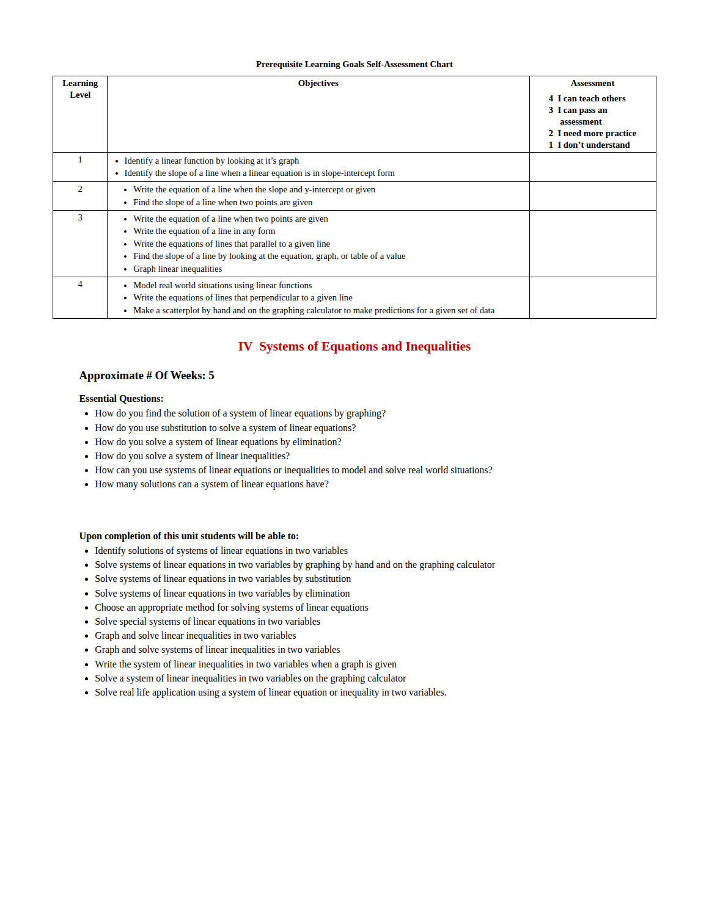Prerequisite Learning Goals Self-Assessment Chart
| Learning Level | Objectives | Assessment 4 I can teach others 3 I can pass an assessment 2 I need more practice 1 I don’t understand |
| --- | --- | --- |
| 1 | Identify a linear function by looking at it’s graph Identify the slope of a line when a linear equation is in slope-intercept form | |
| 2 | Write the equation of a line when the slope and y-intercept or given Find the slope of a line when two points are given | |
| 3 | Write the equation of a line when two points are given Write the equation of a line in any form Write the equations of lines that parallel to a given line Find the slope of a line by looking at the equation, graph, or table of a value Graph linear inequalities | |
| 4 | Model real world situations using linear functions Write the equations of lines that perpendicular to a given line Make a scatterplot by hand and on the graphing calculator to make predictions for a given set of data | |
IV Systems of Equations and Inequalities
Approximate # Of Weeks: 5
Essential Questions:
How do you find the solution of a system of linear equations by graphing?
How do you use substitution to solve a system of linear equations?
How do you solve a system of linear equations by elimination?
How do you solve a system of linear inequalities?
How can you use systems of linear equations or inequalities to model and solve real world situations?
How many solutions can a system of linear equations have?
Upon completion of this unit students will be able to:
Identify solutions of systems of linear equations in two variables
Solve systems of linear equations in two variables by graphing by hand and on the graphing calculator
Solve systems of linear equations in two variables by substitution
Solve systems of linear equations in two variables by elimination
Choose an appropriate method for solving systems of linear equations
Solve special systems of linear equations in two variables
Graph and solve linear inequalities in two variables
Graph and solve systems of linear inequalities in two variables
Write the system of linear inequalities in two variables when a graph is given
Solve a system of linear inequalities in two variables on the graphing calculator
Solve real life application using a system of linear equation or inequality in two variables.